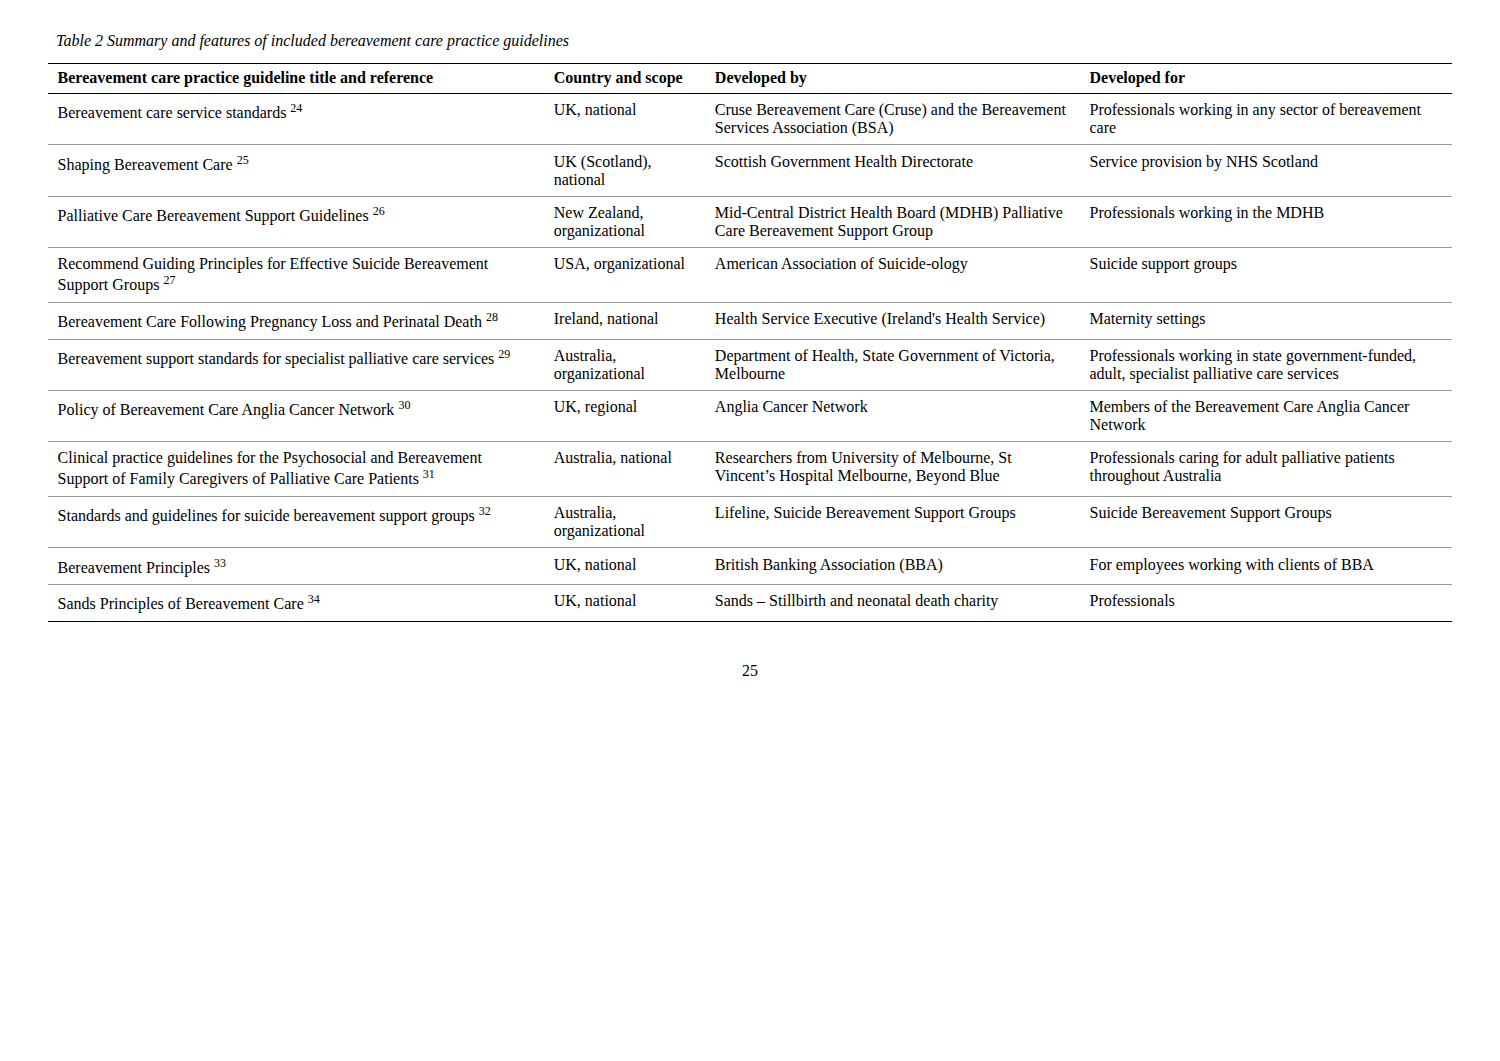Table 2 Summary and features of included bereavement care practice guidelines
| Bereavement care practice guideline title and reference | Country and scope | Developed by | Developed for |
| --- | --- | --- | --- |
| Bereavement care service standards 24 | UK, national | Cruse Bereavement Care (Cruse) and the Bereavement Services Association (BSA) | Professionals working in any sector of bereavement care |
| Shaping Bereavement Care 25 | UK (Scotland), national | Scottish Government Health Directorate | Service provision by NHS Scotland |
| Palliative Care Bereavement Support Guidelines 26 | New Zealand, organizational | Mid-Central District Health Board (MDHB) Palliative Care Bereavement Support Group | Professionals working in the MDHB |
| Recommend Guiding Principles for Effective Suicide Bereavement Support Groups 27 | USA, organizational | American Association of Suicide-ology | Suicide support groups |
| Bereavement Care Following Pregnancy Loss and Perinatal Death 28 | Ireland, national | Health Service Executive (Ireland's Health Service) | Maternity settings |
| Bereavement support standards for specialist palliative care services 29 | Australia, organizational | Department of Health, State Government of Victoria, Melbourne | Professionals working in state government-funded, adult, specialist palliative care services |
| Policy of Bereavement Care Anglia Cancer Network 30 | UK, regional | Anglia Cancer Network | Members of the Bereavement Care Anglia Cancer Network |
| Clinical practice guidelines for the Psychosocial and Bereavement Support of Family Caregivers of Palliative Care Patients 31 | Australia, national | Researchers from University of Melbourne, St Vincent’s Hospital Melbourne, Beyond Blue | Professionals caring for adult palliative patients throughout Australia |
| Standards and guidelines for suicide bereavement support groups 32 | Australia, organizational | Lifeline, Suicide Bereavement Support Groups | Suicide Bereavement Support Groups |
| Bereavement Principles 33 | UK, national | British Banking Association (BBA) | For employees working with clients of BBA |
| Sands Principles of Bereavement Care 34 | UK, national | Sands – Stillbirth and neonatal death charity | Professionals |
25